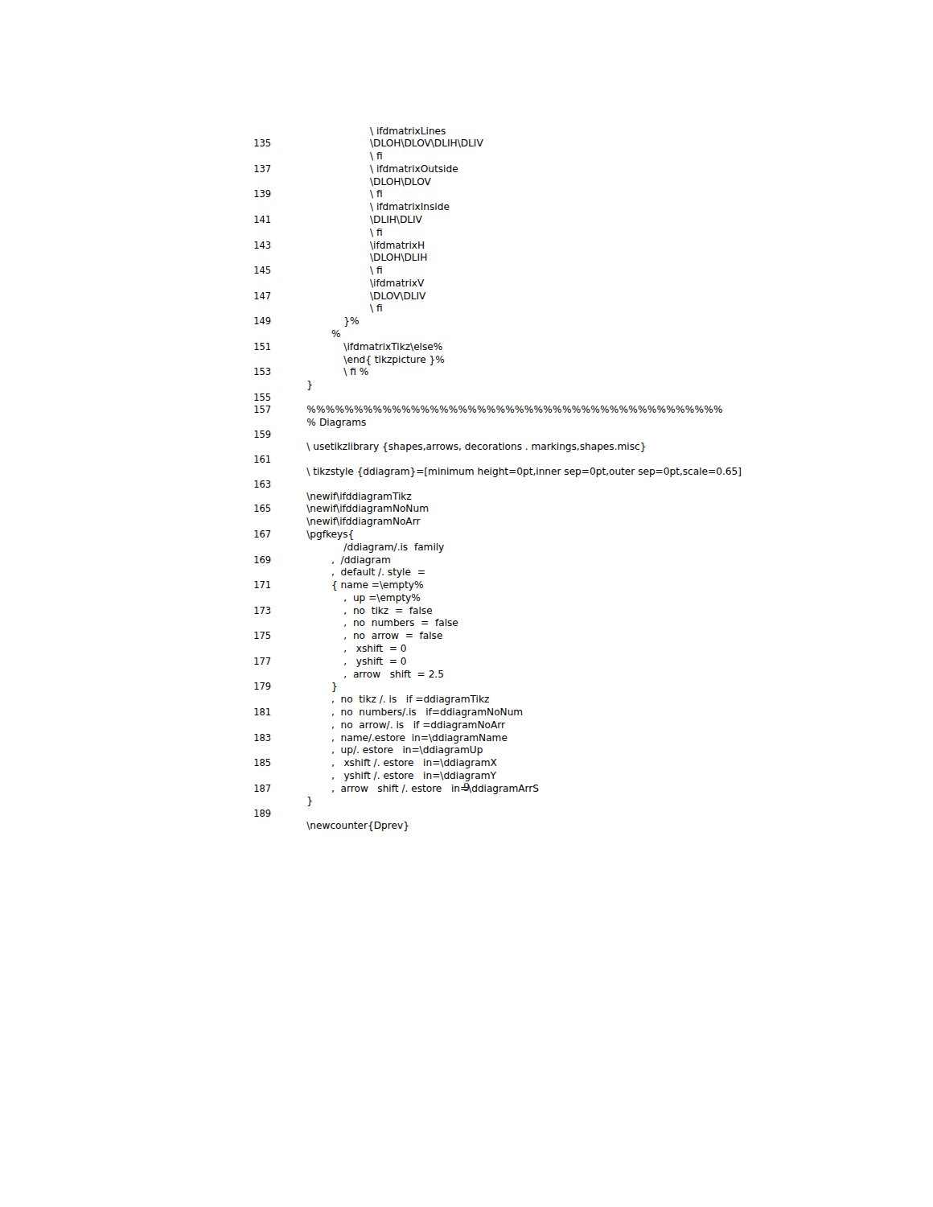\ ifdmatrixLines
135\DLOH\DLOV\DLIH\DLIV
\ fi
137\ ifdmatrixOutside
\DLOH\DLOV
139\ fi
\ ifdmatrixInside
141\DLIH\DLIV
\ fi
143\ifdmatrixH
\DLOH\DLIH
145\ fi
\ifdmatrixV
147\DLOV\DLIV
\ fi
149}%
%
151\ifdmatrixTikz\else%
\end{ tikzpicture }%
153\ fi %
}
155
157%%%%%%%%%%%%%%%%%%%%%%%%%%%%%%%%%%%%%%%%%%%%
% Diagrams
159
\ usetikzlibrary {shapes,arrows, decorations . markings,shapes.misc}
161
\ tikzstyle {ddiagram}=[minimum height=0pt,inner sep=0pt,outer sep=0pt,scale=0.65]
163
\newif\ifddiagramTikz
165\newif\ifddiagramNoNum
\newif\ifddiagramNoArr
167\pgfkeys{
/ddiagram/.is family
169, /ddiagram
, default /. style =
171{ name =\empty%
, up =\empty%
173, no tikz = false
, no numbers = false
175, no arrow = false
, xshift = 0
177, yshift = 0
, arrow shift = 2.5
179}
, no tikz /. is if =ddiagramTikz
181, no numbers/.is if=ddiagramNoNum
, no arrow/. is if =ddiagramNoArr
183, name/.estore in=\ddiagramName
, up/. estore in=\ddiagramUp
185, xshift /. estore in=\ddiagramX
, yshift /. estore in=\ddiagramY
187, arrow shift /. estore in=\ddiagramArrS
}
189
\newcounter{Dprev}
9